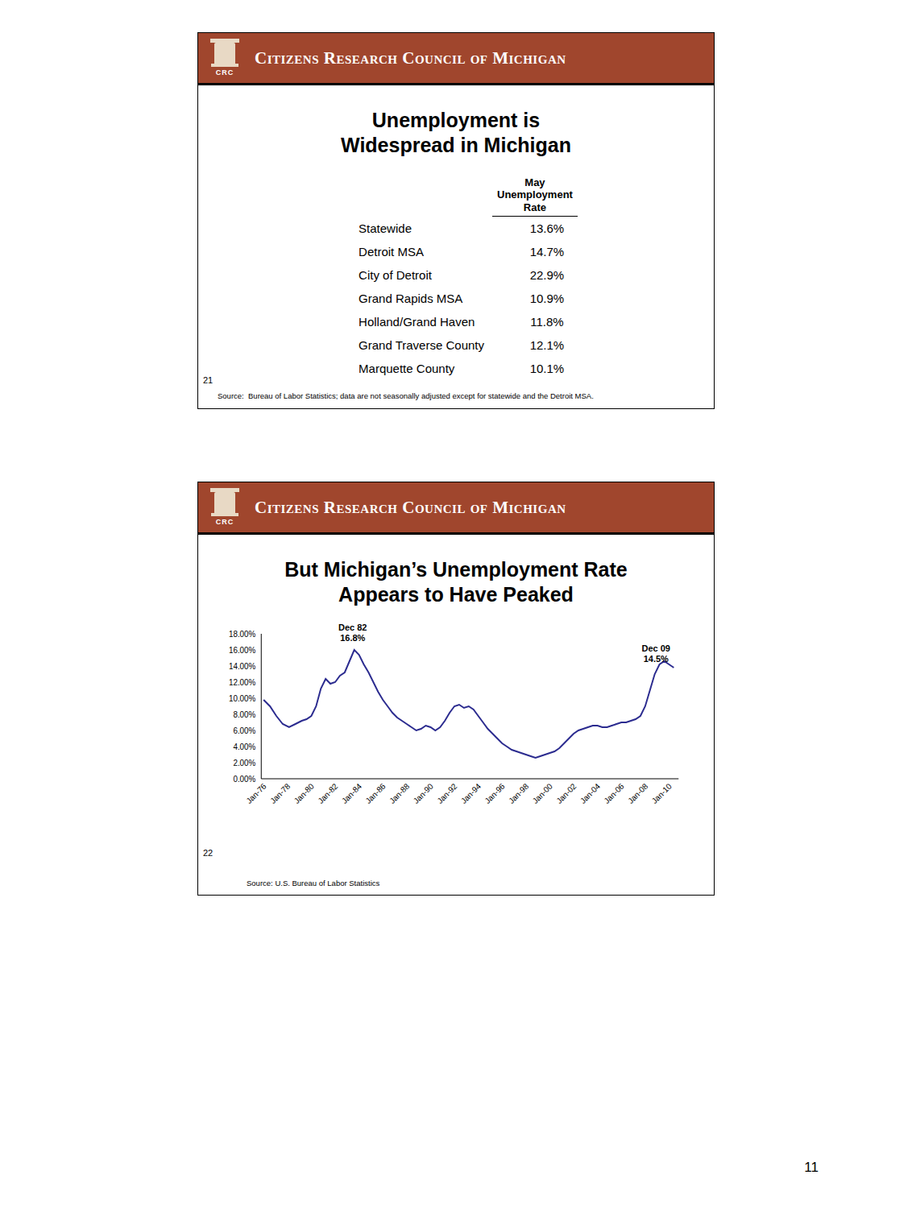CRC
Citizens Research Council of Michigan
Unemployment is
Widespread in Michigan
| | May Unemployment Rate |
| --- | --- |
| Statewide | 13.6% |
| Detroit MSA | 14.7% |
| City of Detroit | 22.9% |
| Grand Rapids MSA | 10.9% |
| Holland/Grand Haven | 11.8% |
| Grand Traverse County | 12.1% |
| Marquette County | 10.1% |
21
Source: Bureau of Labor Statistics; data are not seasonally adjusted except for statewide and the Detroit MSA.
CRC
Citizens Research Council of Michigan
But Michigan’s Unemployment Rate
Appears to Have Peaked
Dec 82
16.8%
Dec 09
14.5%
18.00% 16.00% 14.00% 12.00% 10.00% 8.00% 6.00% 4.00% 2.00% 0.00% Jan-76 Jan-78 Jan-80 Jan-82 Jan-84 Jan-86 Jan-88 Jan-90 Jan-92 Jan-94 Jan-96 Jan-98 Jan-00 Jan-02 Jan-04 Jan-06 Jan-08 Jan-10
22
Source: U.S. Bureau of Labor Statistics
11